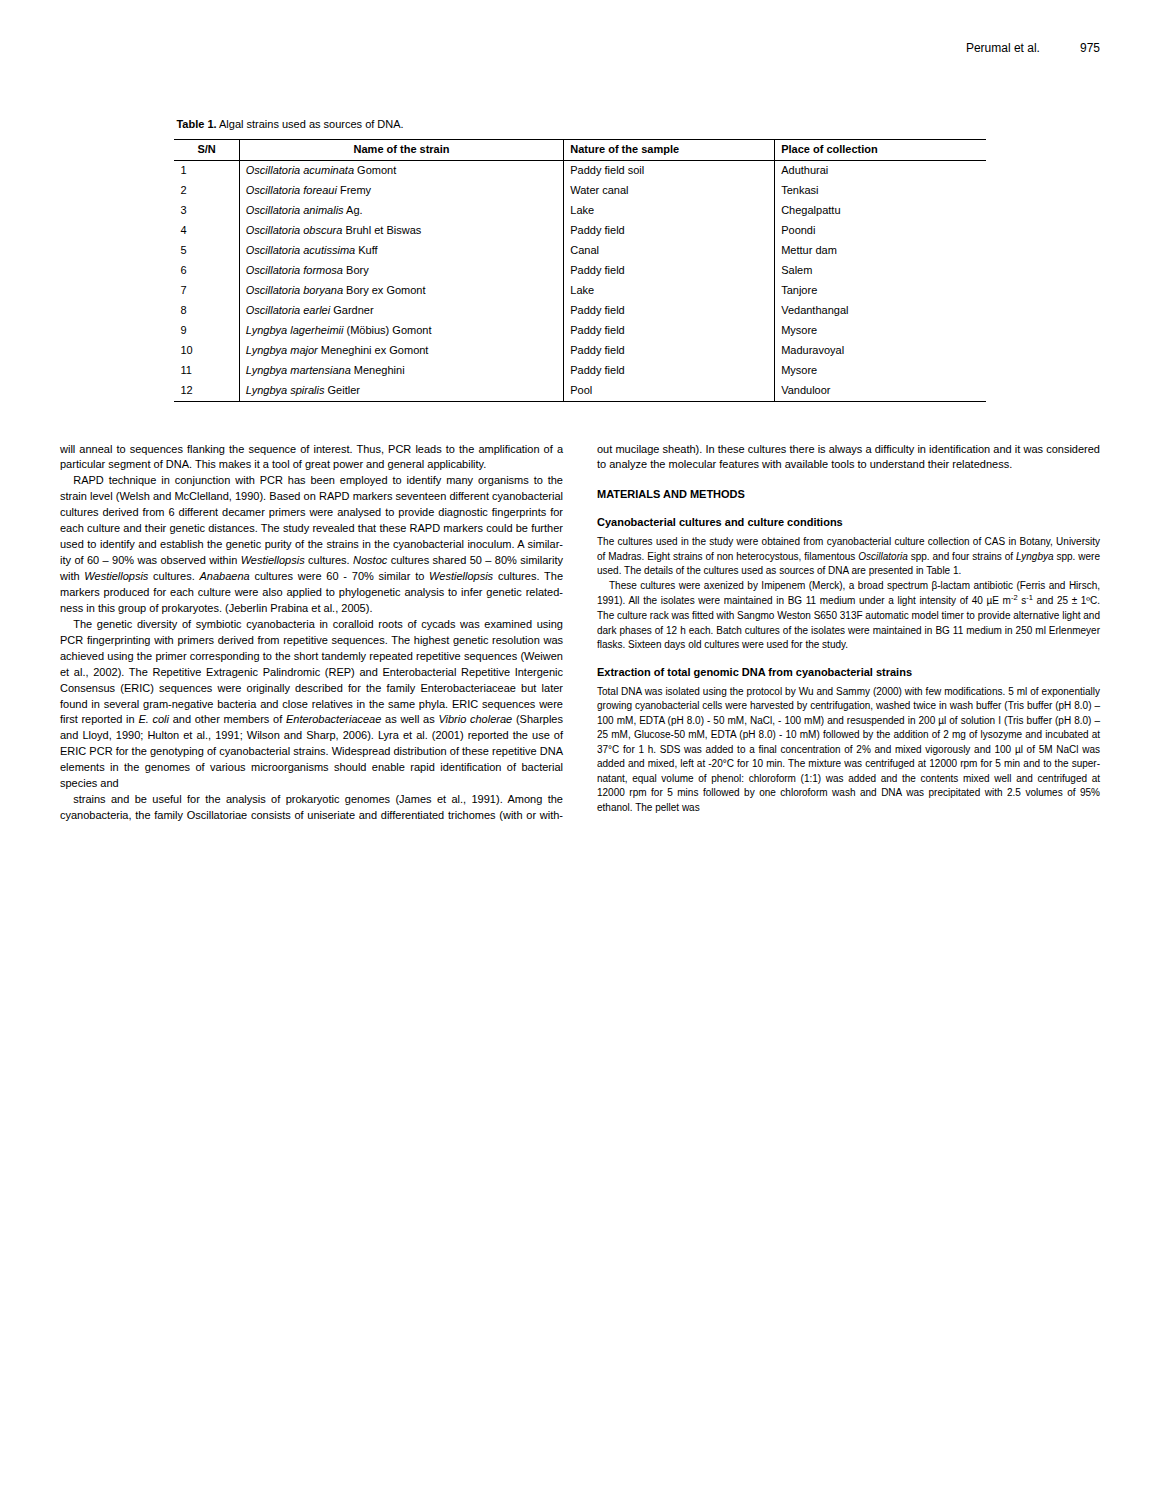Perumal et al. 975
Table 1. Algal strains used as sources of DNA.
| S/N | Name of the strain | Nature of the sample | Place of collection |
| --- | --- | --- | --- |
| 1 | Oscillatoria acuminata Gomont | Paddy field soil | Aduthurai |
| 2 | Oscillatoria foreaui Fremy | Water canal | Tenkasi |
| 3 | Oscillatoria animalis Ag. | Lake | Chegalpattu |
| 4 | Oscillatoria obscura Bruhl et Biswas | Paddy field | Poondi |
| 5 | Oscillatoria acutissima Kuff | Canal | Mettur dam |
| 6 | Oscillatoria formosa Bory | Paddy field | Salem |
| 7 | Oscillatoria boryana Bory ex Gomont | Lake | Tanjore |
| 8 | Oscillatoria earlei Gardner | Paddy field | Vedanthangal |
| 9 | Lyngbya lagerheimii (Möbius) Gomont | Paddy field | Mysore |
| 10 | Lyngbya major Meneghini ex Gomont | Paddy field | Maduravoyal |
| 11 | Lyngbya martensiana Meneghini | Paddy field | Mysore |
| 12 | Lyngbya spiralis Geitler | Pool | Vanduloor |
will anneal to sequences flanking the sequence of interest. Thus, PCR leads to the amplification of a particular segment of DNA. This makes it a tool of great power and general applicability.
RAPD technique in conjunction with PCR has been employed to identify many organisms to the strain level (Welsh and McClelland, 1990). Based on RAPD markers seventeen different cyanobacterial cultures derived from 6 different decamer primers were analysed to provide diagnostic fingerprints for each culture and their genetic distances. The study revealed that these RAPD markers could be further used to identify and establish the genetic purity of the strains in the cyanobacterial inoculum. A similarity of 60 – 90% was observed within Westiellopsis cultures. Nostoc cultures shared 50 – 80% similarity with Westiellopsis cultures. Anabaena cultures were 60 - 70% similar to Westiellopsis cultures. The markers produced for each culture were also applied to phylogenetic analysis to infer genetic relatedness in this group of prokaryotes. (Jeberlin Prabina et al., 2005).
The genetic diversity of symbiotic cyanobacteria in coralloid roots of cycads was examined using PCR fingerprinting with primers derived from repetitive sequences. The highest genetic resolution was achieved using the primer corresponding to the short tandemly repeated repetitive sequences (Weiwen et al., 2002). The Repetitive Extragenic Palindromic (REP) and Enterobacterial Repetitive Intergenic Consensus (ERIC) sequences were originally described for the family Enterobacteriaceae but later found in several gram-negative bacteria and close relatives in the same phyla. ERIC sequences were first reported in E. coli and other members of Enterobacteriaceae as well as Vibrio cholerae (Sharples and Lloyd, 1990; Hulton et al., 1991; Wilson and Sharp, 2006). Lyra et al. (2001) reported the use of ERIC PCR for the genotyping of cyanobacterial strains. Widespread distribution of these repetitive DNA elements in the genomes of various microorganisms should enable rapid identification of bacterial species and
strains and be useful for the analysis of prokaryotic genomes (James et al., 1991). Among the cyanobacteria, the family Oscillatoriae consists of uniseriate and differentiated trichomes (with or without mucilage sheath). In these cultures there is always a difficulty in identification and it was considered to analyze the molecular features with available tools to understand their relatedness.
MATERIALS AND METHODS
Cyanobacterial cultures and culture conditions
The cultures used in the study were obtained from cyanobacterial culture collection of CAS in Botany, University of Madras. Eight strains of non heterocystous, filamentous Oscillatoria spp. and four strains of Lyngbya spp. were used. The details of the cultures used as sources of DNA are presented in Table 1.
These cultures were axenized by Imipenem (Merck), a broad spectrum β-lactam antibiotic (Ferris and Hirsch, 1991). All the isolates were maintained in BG 11 medium under a light intensity of 40 µE m-2 s-1 and 25 ± 1ºC. The culture rack was fitted with Sangmo Weston S650 313F automatic model timer to provide alternative light and dark phases of 12 h each. Batch cultures of the isolates were maintained in BG 11 medium in 250 ml Erlenmeyer flasks. Sixteen days old cultures were used for the study.
Extraction of total genomic DNA from cyanobacterial strains
Total DNA was isolated using the protocol by Wu and Sammy (2000) with few modifications. 5 ml of exponentially growing cyanobacterial cells were harvested by centrifugation, washed twice in wash buffer (Tris buffer (pH 8.0) – 100 mM, EDTA (pH 8.0) - 50 mM, NaCl, - 100 mM) and resuspended in 200 µl of solution I (Tris buffer (pH 8.0) – 25 mM, Glucose-50 mM, EDTA (pH 8.0) - 10 mM) followed by the addition of 2 mg of lysozyme and incubated at 37°C for 1 h. SDS was added to a final concentration of 2% and mixed vigorously and 100 µl of 5M NaCl was added and mixed, left at -20°C for 10 min. The mixture was centrifuged at 12000 rpm for 5 min and to the supernatant, equal volume of phenol: chloroform (1:1) was added and the contents mixed well and centrifuged at 12000 rpm for 5 mins followed by one chloroform wash and DNA was precipitated with 2.5 volumes of 95% ethanol. The pellet was